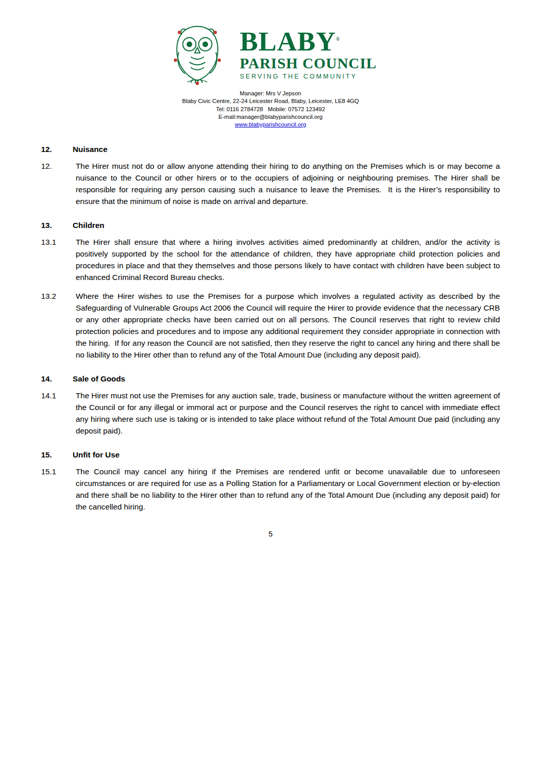BLABY® PARISH COUNCIL SERVING THE COMMUNITY
Manager: Mrs V Jepson
Blaby Civic Centre, 22-24 Leicester Road, Blaby, Leicester, LE8 4GQ
Tel: 0116 2784728 Mobile: 07572 123492
E-mail:manager@blabyparishcouncil.org
www.blabyparishcouncil.org
12.
Nuisance
12.
The Hirer must not do or allow anyone attending their hiring to do anything on the Premises which is or may become a nuisance to the Council or other hirers or to the occupiers of adjoining or neighbouring premises. The Hirer shall be responsible for requiring any person causing such a nuisance to leave the Premises. It is the Hirer’s responsibility to ensure that the minimum of noise is made on arrival and departure.
13.
Children
13.1
The Hirer shall ensure that where a hiring involves activities aimed predominantly at children, and/or the activity is positively supported by the school for the attendance of children, they have appropriate child protection policies and procedures in place and that they themselves and those persons likely to have contact with children have been subject to enhanced Criminal Record Bureau checks.
13.2
Where the Hirer wishes to use the Premises for a purpose which involves a regulated activity as described by the Safeguarding of Vulnerable Groups Act 2006 the Council will require the Hirer to provide evidence that the necessary CRB or any other appropriate checks have been carried out on all persons. The Council reserves that right to review child protection policies and procedures and to impose any additional requirement they consider appropriate in connection with the hiring. If for any reason the Council are not satisfied, then they reserve the right to cancel any hiring and there shall be no liability to the Hirer other than to refund any of the Total Amount Due (including any deposit paid).
14.
Sale of Goods
14.1
The Hirer must not use the Premises for any auction sale, trade, business or manufacture without the written agreement of the Council or for any illegal or immoral act or purpose and the Council reserves the right to cancel with immediate effect any hiring where such use is taking or is intended to take place without refund of the Total Amount Due paid (including any deposit paid).
15.
Unfit for Use
15.1
The Council may cancel any hiring if the Premises are rendered unfit or become unavailable due to unforeseen circumstances or are required for use as a Polling Station for a Parliamentary or Local Government election or by-election and there shall be no liability to the Hirer other than to refund any of the Total Amount Due (including any deposit paid) for the cancelled hiring.
5